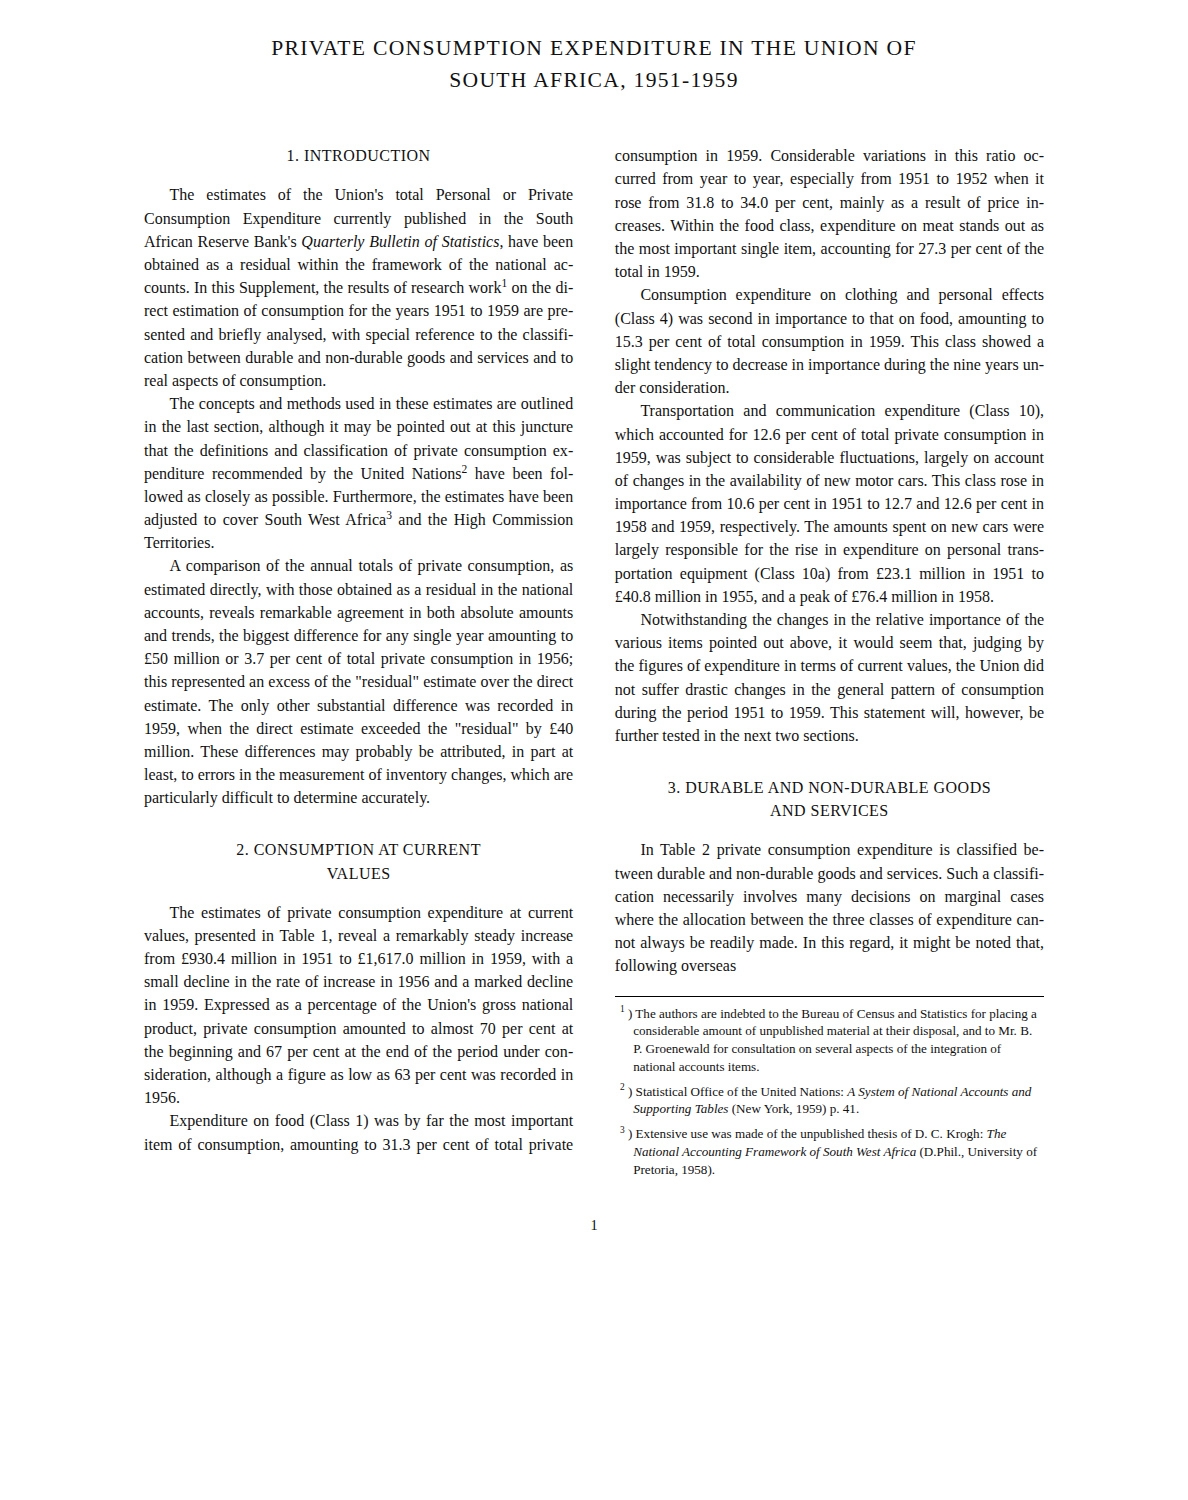Private Consumption Expenditure in the Union of
South Africa, 1951-1959
1. Introduction
The estimates of the Union's total Personal or Private Consumption Expenditure currently published in the South African Reserve Bank's Quarterly Bulletin of Statistics, have been obtained as a residual within the framework of the national accounts. In this Supplement, the results of research work1 on the direct estimation of consumption for the years 1951 to 1959 are presented and briefly analysed, with special reference to the classification between durable and non-durable goods and services and to real aspects of consumption.
The concepts and methods used in these estimates are outlined in the last section, although it may be pointed out at this juncture that the definitions and classification of private consumption expenditure recommended by the United Nations2 have been followed as closely as possible. Furthermore, the estimates have been adjusted to cover South West Africa3 and the High Commission Territories.
A comparison of the annual totals of private consumption, as estimated directly, with those obtained as a residual in the national accounts, reveals remarkable agreement in both absolute amounts and trends, the biggest difference for any single year amounting to £50 million or 3.7 per cent of total private consumption in 1956; this represented an excess of the "residual" estimate over the direct estimate. The only other substantial difference was recorded in 1959, when the direct estimate exceeded the "residual" by £40 million. These differences may probably be attributed, in part at least, to errors in the measurement of inventory changes, which are particularly difficult to determine accurately.
2. Consumption at Current
Values
The estimates of private consumption expenditure at current values, presented in Table 1, reveal a remarkably steady increase from £930.4 million in 1951 to £1,617.0 million in 1959, with a small decline in the rate of increase in 1956 and a marked decline in 1959. Expressed as a percentage of the Union's gross national product, private consumption amounted to almost 70 per cent at the beginning and 67 per cent at the end of the period under consideration, although a figure as low as 63 per cent was recorded in 1956.
Expenditure on food (Class 1) was by far the most important item of consumption, amounting to 31.3 per cent of total private consumption in 1959. Considerable variations in this ratio occurred from year to year, especially from 1951 to 1952 when it rose from 31.8 to 34.0 per cent, mainly as a result of price increases. Within the food class, expenditure on meat stands out as the most important single item, accounting for 27.3 per cent of the total in 1959.
Consumption expenditure on clothing and personal effects (Class 4) was second in importance to that on food, amounting to 15.3 per cent of total consumption in 1959. This class showed a slight tendency to decrease in importance during the nine years under consideration.
Transportation and communication expenditure (Class 10), which accounted for 12.6 per cent of total private consumption in 1959, was subject to considerable fluctuations, largely on account of changes in the availability of new motor cars. This class rose in importance from 10.6 per cent in 1951 to 12.7 and 12.6 per cent in 1958 and 1959, respectively. The amounts spent on new cars were largely responsible for the rise in expenditure on personal transportation equipment (Class 10a) from £23.1 million in 1951 to £40.8 million in 1955, and a peak of £76.4 million in 1958.
Notwithstanding the changes in the relative importance of the various items pointed out above, it would seem that, judging by the figures of expenditure in terms of current values, the Union did not suffer drastic changes in the general pattern of consumption during the period 1951 to 1959. This statement will, however, be further tested in the next two sections.
3. Durable and Non-Durable Goods
and Services
In Table 2 private consumption expenditure is classified between durable and non-durable goods and services. Such a classification necessarily involves many decisions on marginal cases where the allocation between the three classes of expenditure cannot always be readily made. In this regard, it might be noted that, following overseas
1) The authors are indebted to the Bureau of Census and Statistics for placing a considerable amount of unpublished material at their disposal, and to Mr. B. P. Groenewald for consultation on several aspects of the integration of national accounts items.
2) Statistical Office of the United Nations: A System of National Accounts and Supporting Tables (New York, 1959) p. 41.
3) Extensive use was made of the unpublished thesis of D. C. Krogh: The National Accounting Framework of South West Africa (D.Phil., University of Pretoria, 1958).
1